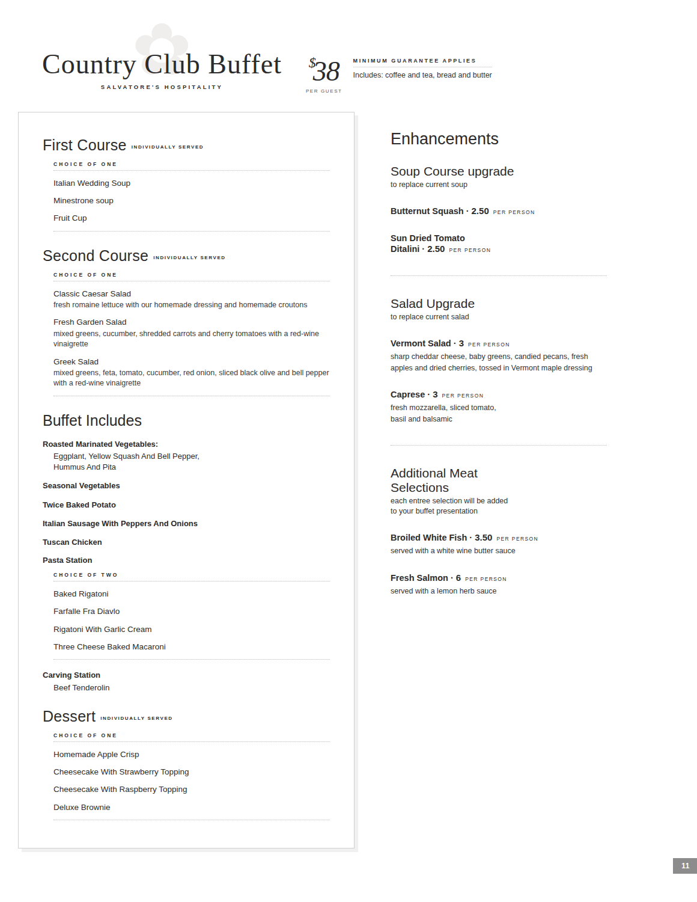✿
Country Club Buffet
SALVATORE'S HOSPITALITY
$38
PER GUEST
MINIMUM GUARANTEE APPLIES
Includes: coffee and tea, bread and butter
First Course
INDIVIDUALLY SERVED
CHOICE OF ONE
Italian Wedding Soup
Minestrone soup
Fruit Cup
Second Course
INDIVIDUALLY SERVED
CHOICE OF ONE
Classic Caesar Salad fresh romaine lettuce with our homemade dressing and homemade croutons
Fresh Garden Salad mixed greens, cucumber, shredded carrots and cherry tomatoes with a red-wine vinaigrette
Greek Salad mixed greens, feta, tomato, cucumber, red onion, sliced black olive and bell pepper with a red-wine vinaigrette
Buffet Includes
Roasted Marinated Vegetables: Eggplant, Yellow Squash And Bell Pepper,
Hummus And Pita
Seasonal Vegetables
Twice Baked Potato
Italian Sausage With Peppers And Onions
Tuscan Chicken
Pasta Station
CHOICE OF TWO
Baked Rigatoni
Farfalle Fra Diavlo
Rigatoni With Garlic Cream
Three Cheese Baked Macaroni
Carving Station
Beef Tenderolin
Dessert
INDIVIDUALLY SERVED
CHOICE OF ONE
Homemade Apple Crisp
Cheesecake With Strawberry Topping
Cheesecake With Raspberry Topping
Deluxe Brownie
Enhancements
Soup Course upgrade
to replace current soup
Butternut Squash · 2.50 PER PERSON
Sun Dried Tomato
Ditalini · 2.50 PER PERSON
Salad Upgrade
to replace current salad
Vermont Salad · 3 PER PERSON
sharp cheddar cheese, baby greens, candied pecans, fresh apples and dried cherries, tossed in Vermont maple dressing
Caprese · 3 PER PERSON
fresh mozzarella, sliced tomato,
basil and balsamic
Additional Meat
Selections
each entree selection will be added
to your buffet presentation
Broiled White Fish · 3.50 PER PERSON
served with a white wine butter sauce
Fresh Salmon · 6 PER PERSON
served with a lemon herb sauce
11